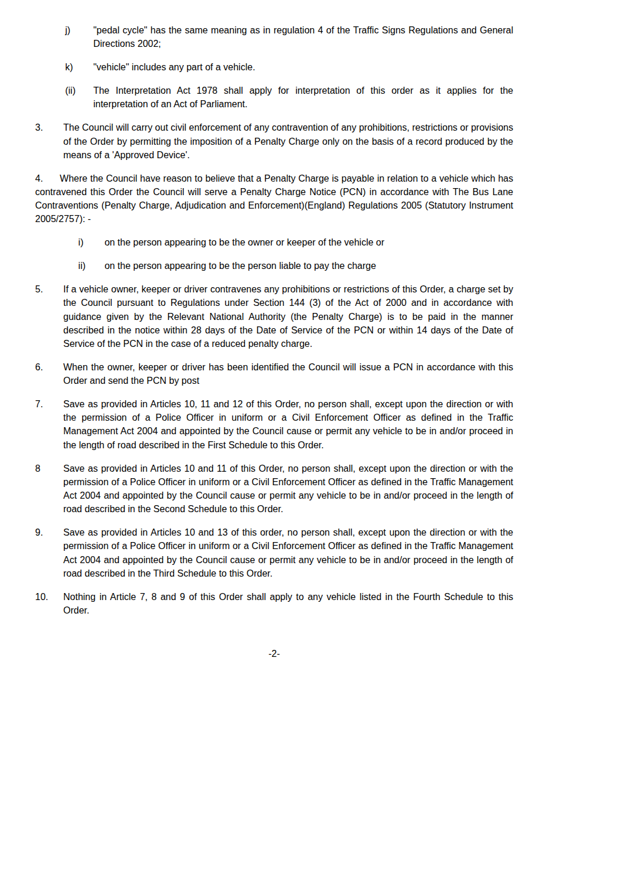j) "pedal cycle" has the same meaning as in regulation 4 of the Traffic Signs Regulations and General Directions 2002;
k) "vehicle" includes any part of a vehicle.
(ii) The Interpretation Act 1978 shall apply for interpretation of this order as it applies for the interpretation of an Act of Parliament.
3. The Council will carry out civil enforcement of any contravention of any prohibitions, restrictions or provisions of the Order by permitting the imposition of a Penalty Charge only on the basis of a record produced by the means of a 'Approved Device'.
4. Where the Council have reason to believe that a Penalty Charge is payable in relation to a vehicle which has contravened this Order the Council will serve a Penalty Charge Notice (PCN) in accordance with The Bus Lane Contraventions (Penalty Charge, Adjudication and Enforcement)(England) Regulations 2005 (Statutory Instrument 2005/2757): -
i) on the person appearing to be the owner or keeper of the vehicle or
ii) on the person appearing to be the person liable to pay the charge
5. If a vehicle owner, keeper or driver contravenes any prohibitions or restrictions of this Order, a charge set by the Council pursuant to Regulations under Section 144 (3) of the Act of 2000 and in accordance with guidance given by the Relevant National Authority (the Penalty Charge) is to be paid in the manner described in the notice within 28 days of the Date of Service of the PCN or within 14 days of the Date of Service of the PCN in the case of a reduced penalty charge.
6. When the owner, keeper or driver has been identified the Council will issue a PCN in accordance with this Order and send the PCN by post
7. Save as provided in Articles 10, 11 and 12 of this Order, no person shall, except upon the direction or with the permission of a Police Officer in uniform or a Civil Enforcement Officer as defined in the Traffic Management Act 2004 and appointed by the Council cause or permit any vehicle to be in and/or proceed in the length of road described in the First Schedule to this Order.
8 Save as provided in Articles 10 and 11 of this Order, no person shall, except upon the direction or with the permission of a Police Officer in uniform or a Civil Enforcement Officer as defined in the Traffic Management Act 2004 and appointed by the Council cause or permit any vehicle to be in and/or proceed in the length of road described in the Second Schedule to this Order.
9. Save as provided in Articles 10 and 13 of this order, no person shall, except upon the direction or with the permission of a Police Officer in uniform or a Civil Enforcement Officer as defined in the Traffic Management Act 2004 and appointed by the Council cause or permit any vehicle to be in and/or proceed in the length of road described in the Third Schedule to this Order.
10. Nothing in Article 7, 8 and 9 of this Order shall apply to any vehicle listed in the Fourth Schedule to this Order.
-2-